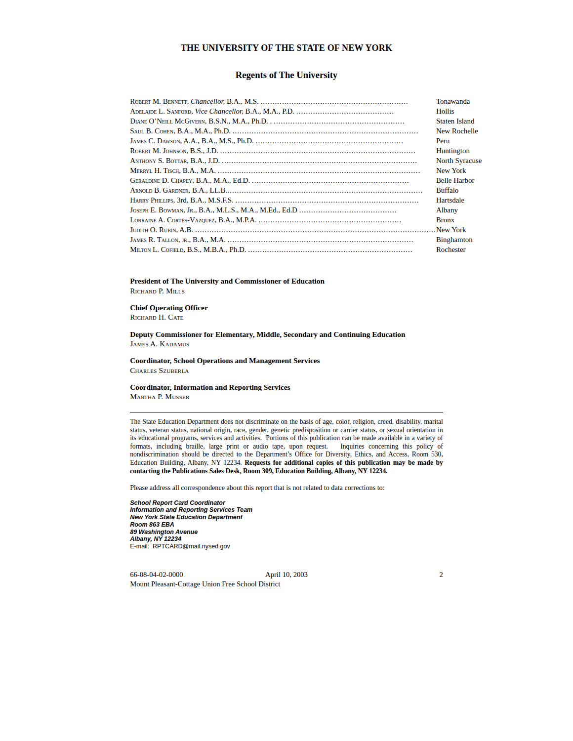THE UNIVERSITY OF THE STATE OF NEW YORK
Regents of The University
| Robert M. Bennett , Chancellor, B.A., M.S. .............................................................. | Tonawanda |
| Adelaide L. Sanford , Vice Chancellor, B.A., M.A., P.D. ......................................... | Hollis |
| Diane O’Neill McGivern , B.S.N., M.A., Ph.D. . ....................................................... | Staten Island |
| Saul B. Cohen , B.A., M.A., Ph.D. .............................................................................. | New Rochelle |
| James C. Dawson , A.A., B.A., M.S., Ph.D. .............................................................. | Peru |
| Robert M. Johnson , B.S., J.D. .................................................................................. | Huntington |
| Anthony S. Bottar , B.A., J.D. .................................................................................. | North Syracuse |
| Merryl H. Tisch , B.A., M.A. ..................................................................................... | New York |
| Geraldine D. Chapey , B.A., M.A., Ed.D. .................................................................. | Belle Harbor |
| Arnold B. Gardner , B.A., LL.B. .................................................................................. | Buffalo |
| Harry Phillips , 3rd, B.A., M.S.F.S. ............................................................................. | Hartsdale |
| Joseph E. Bowman , Jr. , B.A., M.L.S., M.A., M.Ed., Ed.D ......................................... | Albany |
| Lorraine A. Cortés-Vázquez , B.A., M.P.A. ............................................................ | Bronx |
| Judith O. Rubin , A.B. ..................................................................................................... | New York |
| James R. Tallon , jr. , B.A., M.A. .............................................................................. | Binghamton |
| Milton L. Cofield , B.S., M.B.A., Ph.D. ..................................................................... | Rochester |
President of The University and Commissioner of Education
Richard P. Mills
Chief Operating Officer
Richard H. Cate
Deputy Commissioner for Elementary, Middle, Secondary and Continuing Education
James A. Kadamus
Coordinator, School Operations and Management Services
Charles Szuberla
Coordinator, Information and Reporting Services
Martha P. Musser
The State Education Department does not discriminate on the basis of age, color, religion, creed, disability, marital status, veteran status, national origin, race, gender, genetic predisposition or carrier status, or sexual orientation in its educational programs, services and activities. Portions of this publication can be made available in a variety of formats, including braille, large print or audio tape, upon request. Inquiries concerning this policy of nondiscrimination should be directed to the Department’s Office for Diversity, Ethics, and Access, Room 530, Education Building, Albany, NY 12234. Requests for additional copies of this publication may be made by contacting the Publications Sales Desk, Room 309, Education Building, Albany, NY 12234.
Please address all correspondence about this report that is not related to data corrections to:
School Report Card Coordinator
Information and Reporting Services Team
New York State Education Department
Room 863 EBA
89 Washington Avenue
Albany, NY 12234
E-mail: RPTCARD@mail.nysed.gov
66-08-04-02-0000 April 10, 2003 2 Mount Pleasant-Cottage Union Free School District